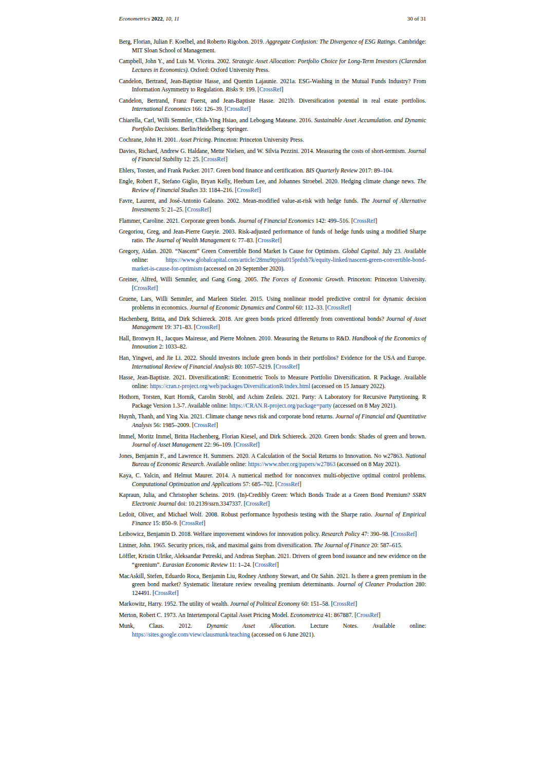Econometrics 2022, 10, 11
30 of 31
Berg, Florian, Julian F. Koelbel, and Roberto Rigobon. 2019. Aggregate Confusion: The Divergence of ESG Ratings. Cambridge: MIT Sloan School of Management.
Campbell, John Y., and Luis M. Viceira. 2002. Strategic Asset Allocation: Portfolio Choice for Long-Term Investors (Clarendon Lectures in Economics). Oxford: Oxford University Press.
Candelon, Bertrand, Jean-Baptiste Hasse, and Quentin Lajaunie. 2021a. ESG-Washing in the Mutual Funds Industry? From Information Asymmetry to Regulation. Risks 9: 199. [CrossRef]
Candelon, Bertrand, Franz Fuerst, and Jean-Baptiste Hasse. 2021b. Diversification potential in real estate portfolios. International Economics 166: 126–39. [CrossRef]
Chiarella, Carl, Willi Semmler, Chih-Ying Hsiao, and Lebogang Mateane. 2016. Sustainable Asset Accumulation. and Dynamic Portfolio Decisions. Berlin/Heidelberg: Springer.
Cochrane, John H. 2001. Asset Pricing. Princeton: Princeton University Press.
Davies, Richard, Andrew G. Haldane, Mette Nielsen, and W. Silvia Pezzini. 2014. Measuring the costs of short-termism. Journal of Financial Stability 12: 25. [CrossRef]
Ehlers, Torsten, and Frank Packer. 2017. Green bond finance and certification. BIS Quarterly Review 2017: 89–104.
Engle, Robert F., Stefano Giglio, Bryan Kelly, Heebum Lee, and Johannes Stroebel. 2020. Hedging climate change news. The Review of Financial Studies 33: 1184–216. [CrossRef]
Favre, Laurent, and José-Antonio Galeano. 2002. Mean-modified value-at-risk with hedge funds. The Journal of Alternative Investments 5: 21–25. [CrossRef]
Flammer, Caroline. 2021. Corporate green bonds. Journal of Financial Economics 142: 499–516. [CrossRef]
Gregoriou, Greg, and Jean-Pierre Gueyie. 2003. Risk-adjusted performance of funds of hedge funds using a modified Sharpe ratio. The Journal of Wealth Management 6: 77–83. [CrossRef]
Gregory, Aidan. 2020. “Nascent” Green Convertible Bond Market Is Cause for Optimism. Global Capital. July 23. Available online: https://www.globalcapital.com/article/28mu9tpjsiu015prdxb7k/equity-linked/nascent-green-convertible-bond-market-is-cause-for-optimism (accessed on 20 September 2020).
Greiner, Alfred, Willi Semmler, and Gang Gong. 2005. The Forces of Economic Growth. Princeton: Princeton University. [CrossRef]
Gruene, Lars, Willi Semmler, and Marleen Stieler. 2015. Using nonlinear model predictive control for dynamic decision problems in economics. Journal of Economic Dynamics and Control 60: 112–33. [CrossRef]
Hachenberg, Britta, and Dirk Schiereck. 2018. Are green bonds priced differently from conventional bonds? Journal of Asset Management 19: 371–83. [CrossRef]
Hall, Bronwyn H., Jacques Mairesse, and Pierre Mohnen. 2010. Measuring the Returns to R&D. Handbook of the Economics of Innovation 2: 1033–82.
Han, Yingwei, and Jie Li. 2022. Should investors include green bonds in their portfolios? Evidence for the USA and Europe. International Review of Financial Analysis 80: 1057–5219. [CrossRef]
Hasse, Jean-Baptiste. 2021. DiversificationR: Econometric Tools to Measure Portfolio Diversification. R Package. Available online: https://cran.r-project.org/web/packages/DiversificationR/index.html (accessed on 15 January 2022).
Hothorn, Torsten, Kurt Hornik, Carolin Strobl, and Achim Zeileis. 2021. Party: A Laboratory for Recursive Partytioning. R Package Version 1.3-7. Available online: https://CRAN.R-project.org/package=party (accessed on 8 May 2021).
Huynh, Thanh, and Ying Xia. 2021. Climate change news risk and corporate bond returns. Journal of Financial and Quantitative Analysis 56: 1985–2009. [CrossRef]
Immel, Moritz Immel, Britta Hachenberg, Florian Kiesel, and Dirk Schiereck. 2020. Green bonds: Shades of green and brown. Journal of Asset Management 22: 96–109. [CrossRef]
Jones, Benjamin F., and Lawrence H. Summers. 2020. A Calculation of the Social Returns to Innovation. No w27863. National Bureau of Economic Research. Available online: https://www.nber.org/papers/w27863 (accessed on 8 May 2021).
Kaya, C. Yalcin, and Helmut Maurer. 2014. A numerical method for nonconvex multi-objective optimal control problems. Computational Optimization and Applications 57: 685–702. [CrossRef]
Kapraun, Julia, and Christopher Scheins. 2019. (In)-Credibly Green: Which Bonds Trade at a Green Bond Premium? SSRN Electronic Journal doi: 10.2139/ssrn.3347337. [CrossRef]
Ledoit, Oliver, and Michael Wolf. 2008. Robust performance hypothesis testing with the Sharpe ratio. Journal of Empirical Finance 15: 850–9. [CrossRef]
Leibowicz, Benjamin D. 2018. Welfare improvement windows for innovation policy. Research Policy 47: 390–98. [CrossRef]
Lintner, John. 1965. Security prices, risk, and maximal gains from diversification. The Journal of Finance 20: 587–615.
Löffler, Kristin Ulrike, Aleksandar Petreski, and Andreas Stephan. 2021. Drivers of green bond issuance and new evidence on the “greenium”. Eurasian Economic Review 11: 1–24. [CrossRef]
MacAskill, Stefen, Eduardo Roca, Benjamin Liu, Rodney Anthony Stewart, and Oz Sahin. 2021. Is there a green premium in the green bond market? Systematic literature review revealing premium determinants. Journal of Cleaner Production 280: 124491. [CrossRef]
Markowitz, Harry. 1952. The utility of wealth. Journal of Political Economy 60: 151–58. [CrossRef]
Merton, Robert C. 1973. An Intertemporal Capital Asset Pricing Model. Econometrica 41: 867887. [CrossRef]
Munk, Claus. 2012. Dynamic Asset Allocation. Lecture Notes. Available online: https://sites.google.com/view/clausmunk/teaching (accessed on 6 June 2021).